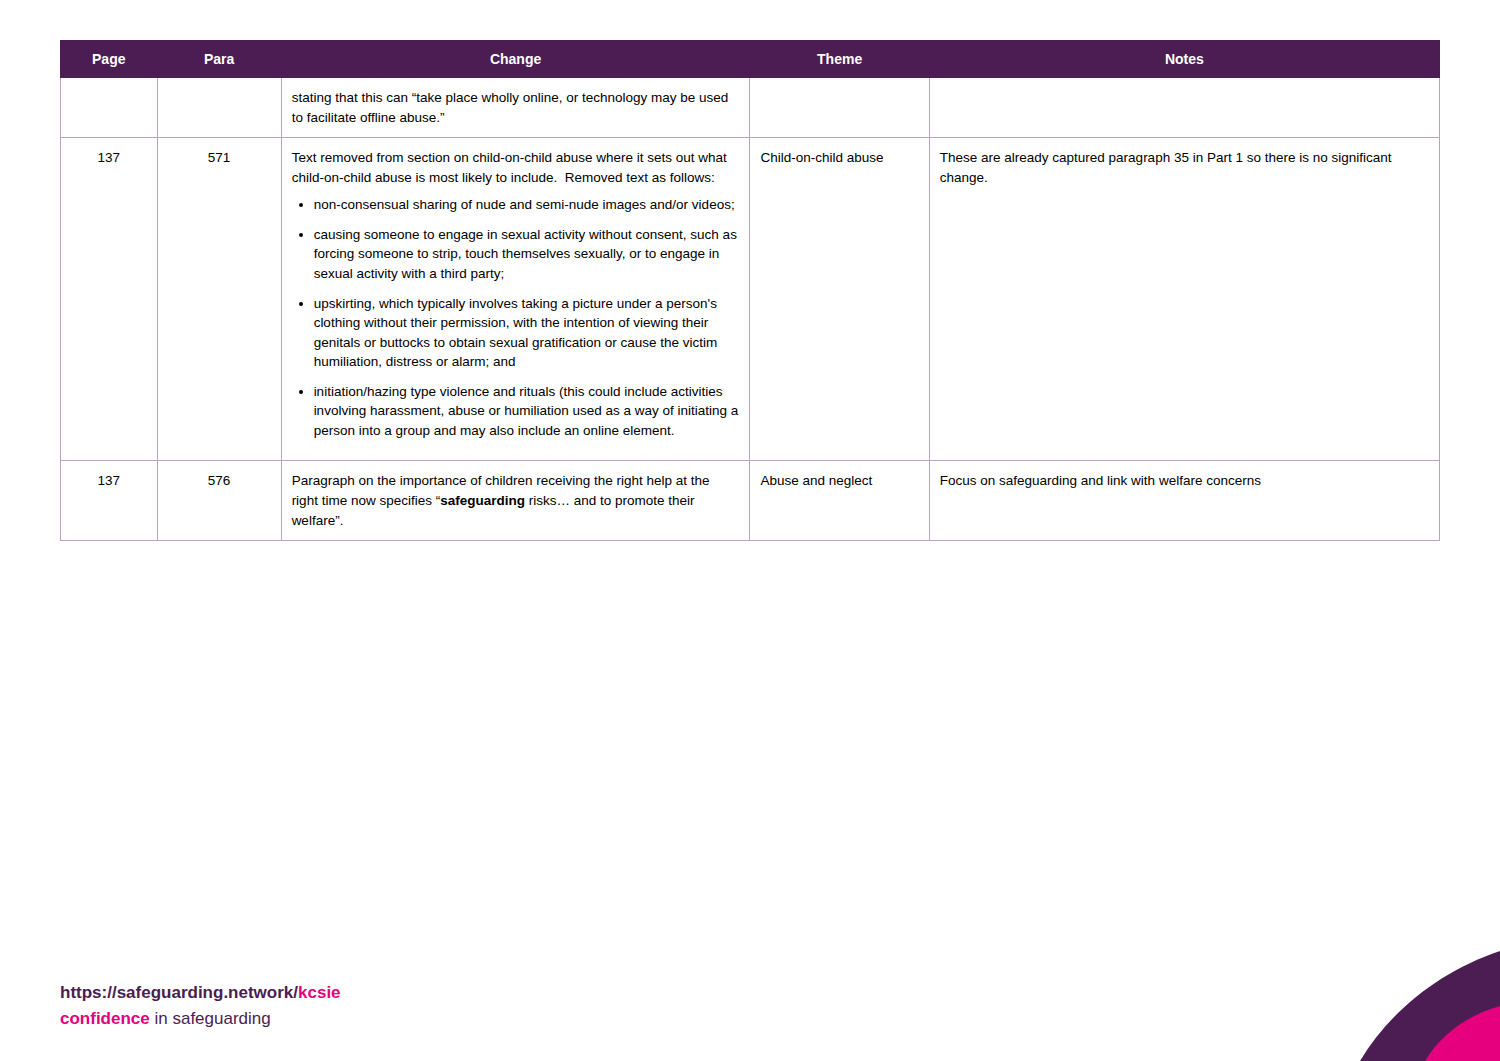| Page | Para | Change | Theme | Notes |
| --- | --- | --- | --- | --- |
| | | stating that this can “take place wholly online, or technology may be used to facilitate offline abuse.” | | |
| 137 | 571 | Text removed from section on child-on-child abuse where it sets out what child-on-child abuse is most likely to include. Removed text as follows: non-consensual sharing of nude and semi-nude images and/or videos; causing someone to engage in sexual activity without consent, such as forcing someone to strip, touch themselves sexually, or to engage in sexual activity with a third party; upskirting, which typically involves taking a picture under a person's clothing without their permission, with the intention of viewing their genitals or buttocks to obtain sexual gratification or cause the victim humiliation, distress or alarm; and initiation/hazing type violence and rituals (this could include activities involving harassment, abuse or humiliation used as a way of initiating a person into a group and may also include an online element. | Child-on-child abuse | These are already captured paragraph 35 in Part 1 so there is no significant change. |
| 137 | 576 | Paragraph on the importance of children receiving the right help at the right time now specifies “ safeguarding risks… and to promote their welfare”. | Abuse and neglect | Focus on safeguarding and link with welfare concerns |
https://safeguarding.network/kcsie
confidence in safeguarding